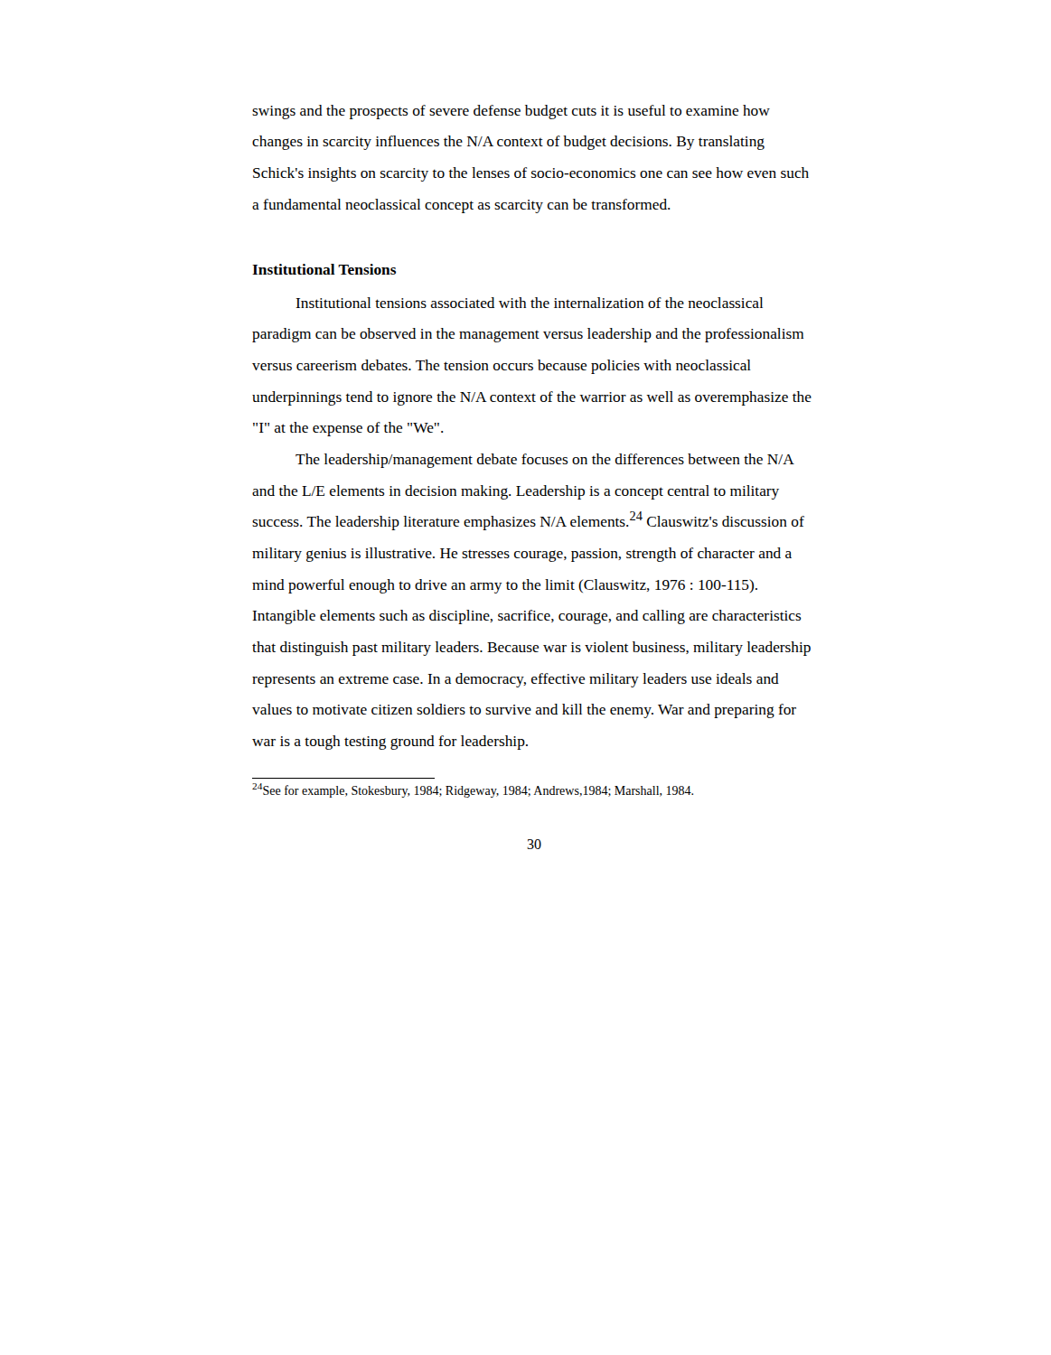swings and the prospects of severe defense budget cuts it is useful to examine how changes in scarcity influences the N/A context of budget decisions. By translating Schick's insights on scarcity to the lenses of socio-economics one can see how even such a fundamental neoclassical concept as scarcity can be transformed.
Institutional Tensions
Institutional tensions associated with the internalization of the neoclassical paradigm can be observed in the management versus leadership and the professionalism versus careerism debates. The tension occurs because policies with neoclassical underpinnings tend to ignore the N/A context of the warrior as well as overemphasize the "I" at the expense of the "We".
The leadership/management debate focuses on the differences between the N/A and the L/E elements in decision making. Leadership is a concept central to military success. The leadership literature emphasizes N/A elements.24 Clauswitz's discussion of military genius is illustrative. He stresses courage, passion, strength of character and a mind powerful enough to drive an army to the limit (Clauswitz, 1976 : 100-115). Intangible elements such as discipline, sacrifice, courage, and calling are characteristics that distinguish past military leaders. Because war is violent business, military leadership represents an extreme case. In a democracy, effective military leaders use ideals and values to motivate citizen soldiers to survive and kill the enemy. War and preparing for war is a tough testing ground for leadership.
24See for example, Stokesbury, 1984; Ridgeway, 1984; Andrews,1984; Marshall, 1984.
30